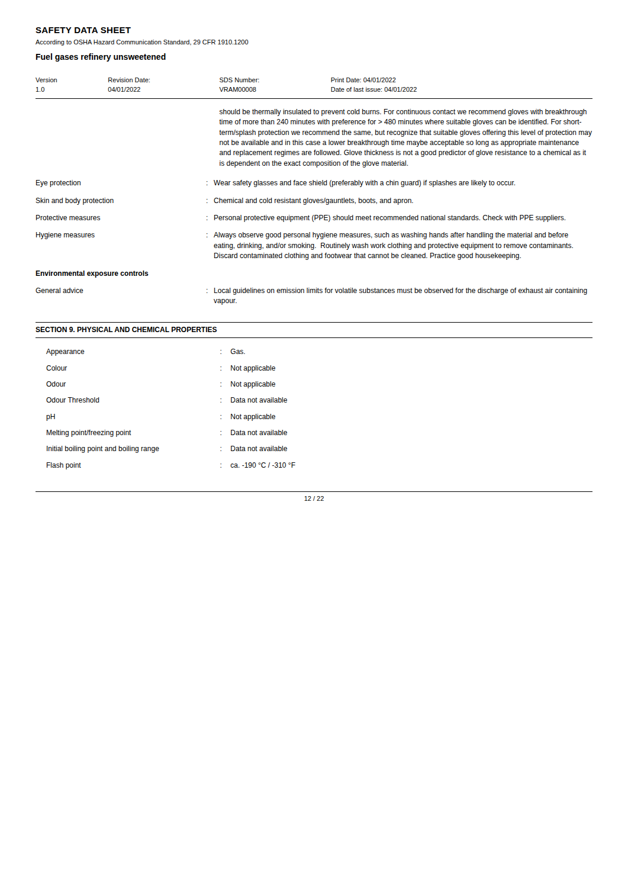SAFETY DATA SHEET
According to OSHA Hazard Communication Standard, 29 CFR 1910.1200
Fuel gases refinery unsweetened
| Version 1.0 | Revision Date: 04/01/2022 | SDS Number: VRAM00008 | Print Date: 04/01/2022 Date of last issue: 04/01/2022 |
should be thermally insulated to prevent cold burns. For continuous contact we recommend gloves with breakthrough time of more than 240 minutes with preference for > 480 minutes where suitable gloves can be identified. For short-term/splash protection we recommend the same, but recognize that suitable gloves offering this level of protection may not be available and in this case a lower breakthrough time maybe acceptable so long as appropriate maintenance and replacement regimes are followed. Glove thickness is not a good predictor of glove resistance to a chemical as it is dependent on the exact composition of the glove material.
| Eye protection | : | Wear safety glasses and face shield (preferably with a chin guard) if splashes are likely to occur. |
| Skin and body protection | : | Chemical and cold resistant gloves/gauntlets, boots, and apron. |
| Protective measures | : | Personal protective equipment (PPE) should meet recommended national standards. Check with PPE suppliers. |
| Hygiene measures | : | Always observe good personal hygiene measures, such as washing hands after handling the material and before eating, drinking, and/or smoking. Routinely wash work clothing and protective equipment to remove contaminants. Discard contaminated clothing and footwear that cannot be cleaned. Practice good housekeeping. |
| Environmental exposure controls |
| General advice | : | Local guidelines on emission limits for volatile substances must be observed for the discharge of exhaust air containing vapour. |
SECTION 9. PHYSICAL AND CHEMICAL PROPERTIES
| Appearance | : | Gas. |
| Colour | : | Not applicable |
| Odour | : | Not applicable |
| Odour Threshold | : | Data not available |
| pH | : | Not applicable |
| Melting point/freezing point | : | Data not available |
| Initial boiling point and boiling range | : | Data not available |
| Flash point | : | ca. -190 °C / -310 °F |
12 / 22